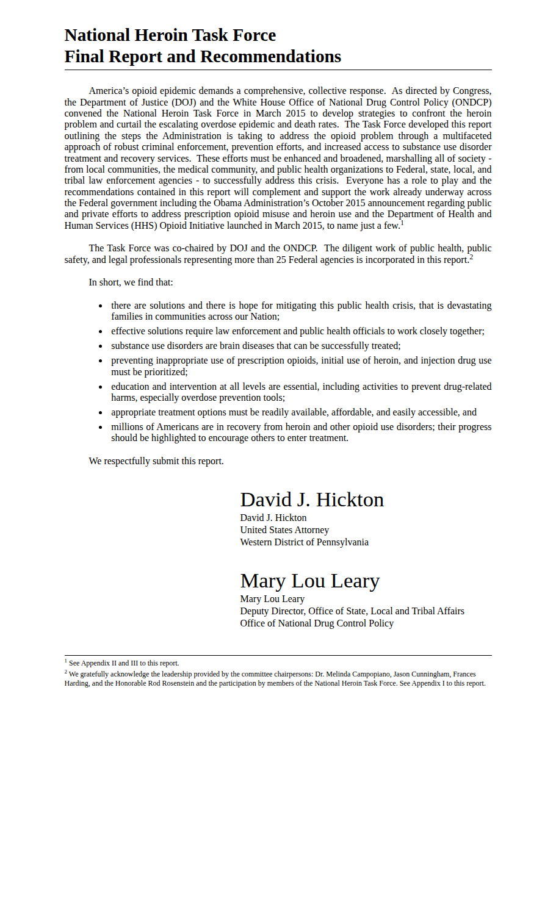National Heroin Task Force
Final Report and Recommendations
America’s opioid epidemic demands a comprehensive, collective response. As directed by Congress, the Department of Justice (DOJ) and the White House Office of National Drug Control Policy (ONDCP) convened the National Heroin Task Force in March 2015 to develop strategies to confront the heroin problem and curtail the escalating overdose epidemic and death rates. The Task Force developed this report outlining the steps the Administration is taking to address the opioid problem through a multifaceted approach of robust criminal enforcement, prevention efforts, and increased access to substance use disorder treatment and recovery services. These efforts must be enhanced and broadened, marshalling all of society - from local communities, the medical community, and public health organizations to Federal, state, local, and tribal law enforcement agencies - to successfully address this crisis. Everyone has a role to play and the recommendations contained in this report will complement and support the work already underway across the Federal government including the Obama Administration’s October 2015 announcement regarding public and private efforts to address prescription opioid misuse and heroin use and the Department of Health and Human Services (HHS) Opioid Initiative launched in March 2015, to name just a few.1
The Task Force was co-chaired by DOJ and the ONDCP. The diligent work of public health, public safety, and legal professionals representing more than 25 Federal agencies is incorporated in this report.2
In short, we find that:
there are solutions and there is hope for mitigating this public health crisis, that is devastating families in communities across our Nation;
effective solutions require law enforcement and public health officials to work closely together;
substance use disorders are brain diseases that can be successfully treated;
preventing inappropriate use of prescription opioids, initial use of heroin, and injection drug use must be prioritized;
education and intervention at all levels are essential, including activities to prevent drug-related harms, especially overdose prevention tools;
appropriate treatment options must be readily available, affordable, and easily accessible, and
millions of Americans are in recovery from heroin and other opioid use disorders; their progress should be highlighted to encourage others to enter treatment.
We respectfully submit this report.
David J. Hickton
David J. Hickton
United States Attorney
Western District of Pennsylvania
Mary Lou Leary
Mary Lou Leary
Deputy Director, Office of State, Local and Tribal Affairs
Office of National Drug Control Policy
1 See Appendix II and III to this report.
2 We gratefully acknowledge the leadership provided by the committee chairpersons: Dr. Melinda Campopiano, Jason Cunningham, Frances Harding, and the Honorable Rod Rosenstein and the participation by members of the National Heroin Task Force. See Appendix I to this report.